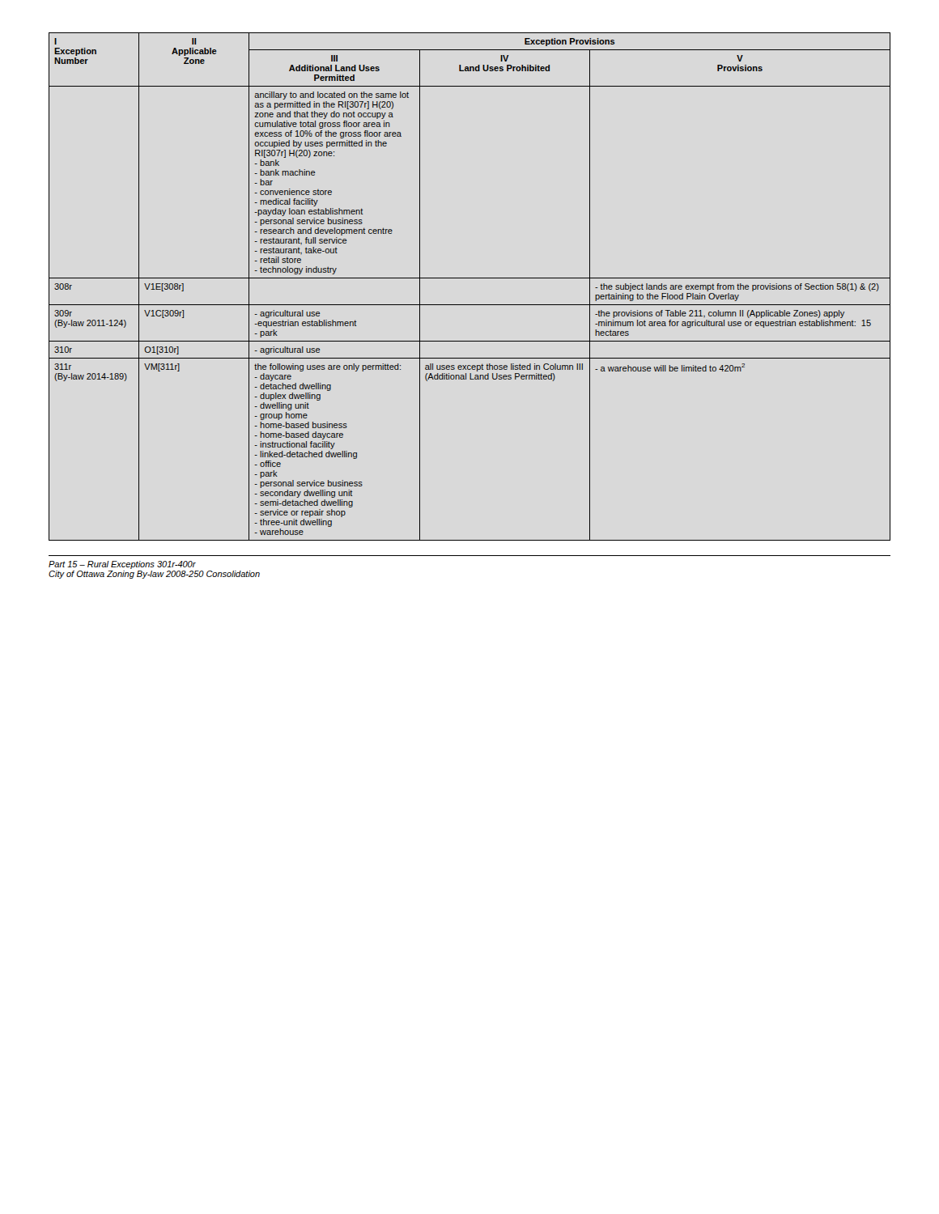| I Exception Number | II Applicable Zone | Exception Provisions |
| --- | --- | --- |
| III Additional Land Uses Permitted | IV Land Uses Prohibited | V Provisions |
| | | ancillary to and located on the same lot as a permitted in the RI[307r] H(20) zone and that they do not occupy a cumulative total gross floor area in excess of 10% of the gross floor area occupied by uses permitted in the RI[307r] H(20) zone: - bank - bank machine - bar - convenience store - medical facility -payday loan establishment - personal service business - research and development centre - restaurant, full service - restaurant, take-out - retail store - technology industry | | |
| 308r | V1E[308r] | | | - the subject lands are exempt from the provisions of Section 58(1) & (2) pertaining to the Flood Plain Overlay |
| 309r (By-law 2011-124) | V1C[309r] | - agricultural use -equestrian establishment - park | | -the provisions of Table 211, column II (Applicable Zones) apply -minimum lot area for agricultural use or equestrian establishment: 15 hectares |
| 310r | O1[310r] | - agricultural use | | |
| 311r (By-law 2014-189) | VM[311r] | the following uses are only permitted: - daycare - detached dwelling - duplex dwelling - dwelling unit - group home - home-based business - home-based daycare - instructional facility - linked-detached dwelling - office - park - personal service business - secondary dwelling unit - semi-detached dwelling - service or repair shop - three-unit dwelling - warehouse | all uses except those listed in Column III (Additional Land Uses Permitted) | - a warehouse will be limited to 420m 2 |
Part 15 – Rural Exceptions 301r-400r
City of Ottawa Zoning By-law 2008-250 Consolidation